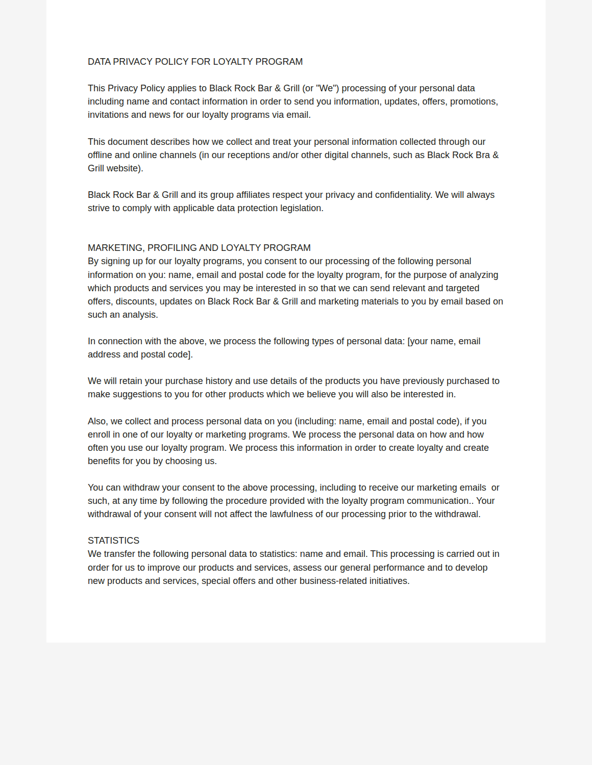DATA PRIVACY POLICY FOR LOYALTY PROGRAM
This Privacy Policy applies to Black Rock Bar & Grill (or "We") processing of your personal data including name and contact information in order to send you information, updates, offers, promotions, invitations and news for our loyalty programs via email.
This document describes how we collect and treat your personal information collected through our offline and online channels (in our receptions and/or other digital channels, such as Black Rock Bra & Grill website).
Black Rock Bar & Grill and its group affiliates respect your privacy and confidentiality. We will always strive to comply with applicable data protection legislation.
MARKETING, PROFILING AND LOYALTY PROGRAM
By signing up for our loyalty programs, you consent to our processing of the following personal information on you: name, email and postal code for the loyalty program, for the purpose of analyzing which products and services you may be interested in so that we can send relevant and targeted offers, discounts, updates on Black Rock Bar & Grill and marketing materials to you by email based on such an analysis.
In connection with the above, we process the following types of personal data: [your name, email address and postal code].
We will retain your purchase history and use details of the products you have previously purchased to make suggestions to you for other products which we believe you will also be interested in.
Also, we collect and process personal data on you (including: name, email and postal code), if you enroll in one of our loyalty or marketing programs. We process the personal data on how and how often you use our loyalty program. We process this information in order to create loyalty and create benefits for you by choosing us.
You can withdraw your consent to the above processing, including to receive our marketing emails or such, at any time by following the procedure provided with the loyalty program communication.. Your withdrawal of your consent will not affect the lawfulness of our processing prior to the withdrawal.
STATISTICS
We transfer the following personal data to statistics: name and email. This processing is carried out in order for us to improve our products and services, assess our general performance and to develop new products and services, special offers and other business-related initiatives.